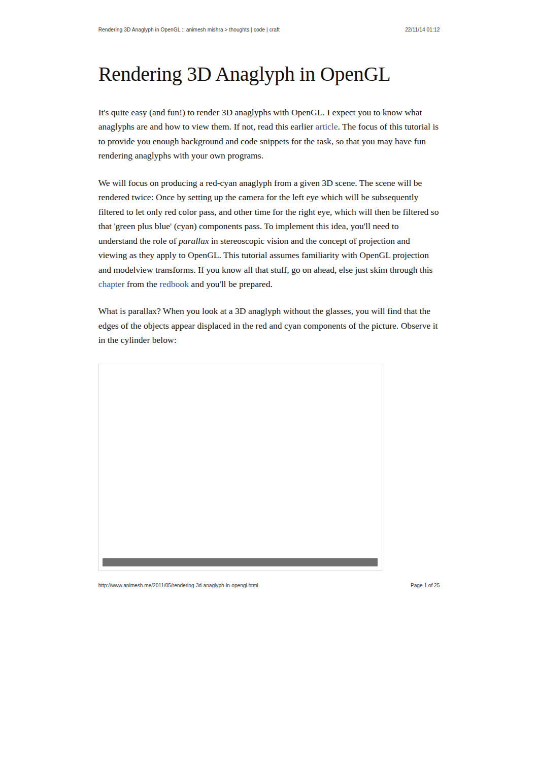Rendering 3D Anaglyph in OpenGL :: animesh mishra > thoughts | code | craft
22/11/14 01:12
Rendering 3D Anaglyph in OpenGL
It's quite easy (and fun!) to render 3D anaglyphs with OpenGL. I expect you to know what anaglyphs are and how to view them. If not, read this earlier article. The focus of this tutorial is to provide you enough background and code snippets for the task, so that you may have fun rendering anaglyphs with your own programs.
We will focus on producing a red-cyan anaglyph from a given 3D scene. The scene will be rendered twice: Once by setting up the camera for the left eye which will be subsequently filtered to let only red color pass, and other time for the right eye, which will then be filtered so that 'green plus blue' (cyan) components pass. To implement this idea, you'll need to understand the role of parallax in stereoscopic vision and the concept of projection and viewing as they apply to OpenGL. This tutorial assumes familiarity with OpenGL projection and modelview transforms. If you know all that stuff, go on ahead, else just skim through this chapter from the redbook and you'll be prepared.
What is parallax? When you look at a 3D anaglyph without the glasses, you will find that the edges of the objects appear displaced in the red and cyan components of the picture. Observe it in the cylinder below:
http://www.animesh.me/2011/05/rendering-3d-anaglyph-in-opengl.html
Page 1 of 25